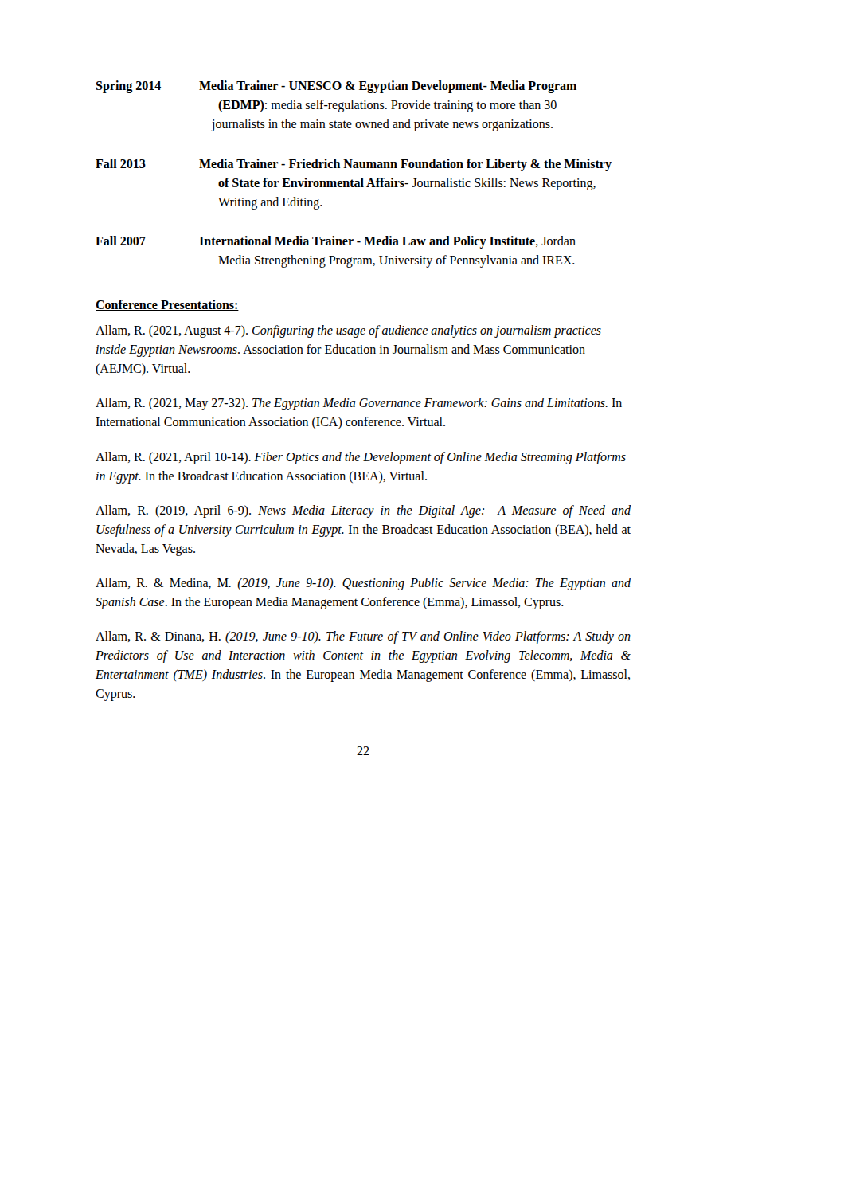Spring 2014
Media Trainer - UNESCO & Egyptian Development- Media Program (EDMP): media self-regulations. Provide training to more than 30 journalists in the main state owned and private news organizations.
Fall 2013
Media Trainer - Friedrich Naumann Foundation for Liberty & the Ministry of State for Environmental Affairs- Journalistic Skills: News Reporting, Writing and Editing.
Fall 2007
International Media Trainer - Media Law and Policy Institute, Jordan Media Strengthening Program, University of Pennsylvania and IREX.
Conference Presentations:
Allam, R. (2021, August 4-7). Configuring the usage of audience analytics on journalism practices inside Egyptian Newsrooms. Association for Education in Journalism and Mass Communication (AEJMC). Virtual.
Allam, R. (2021, May 27-32). The Egyptian Media Governance Framework: Gains and Limitations. In International Communication Association (ICA) conference. Virtual.
Allam, R. (2021, April 10-14). Fiber Optics and the Development of Online Media Streaming Platforms in Egypt. In the Broadcast Education Association (BEA), Virtual.
Allam, R. (2019, April 6-9). News Media Literacy in the Digital Age: A Measure of Need and Usefulness of a University Curriculum in Egypt. In the Broadcast Education Association (BEA), held at Nevada, Las Vegas.
Allam, R. & Medina, M. (2019, June 9-10). Questioning Public Service Media: The Egyptian and Spanish Case. In the European Media Management Conference (Emma), Limassol, Cyprus.
Allam, R. & Dinana, H. (2019, June 9-10). The Future of TV and Online Video Platforms: A Study on Predictors of Use and Interaction with Content in the Egyptian Evolving Telecomm, Media & Entertainment (TME) Industries. In the European Media Management Conference (Emma), Limassol, Cyprus.
22